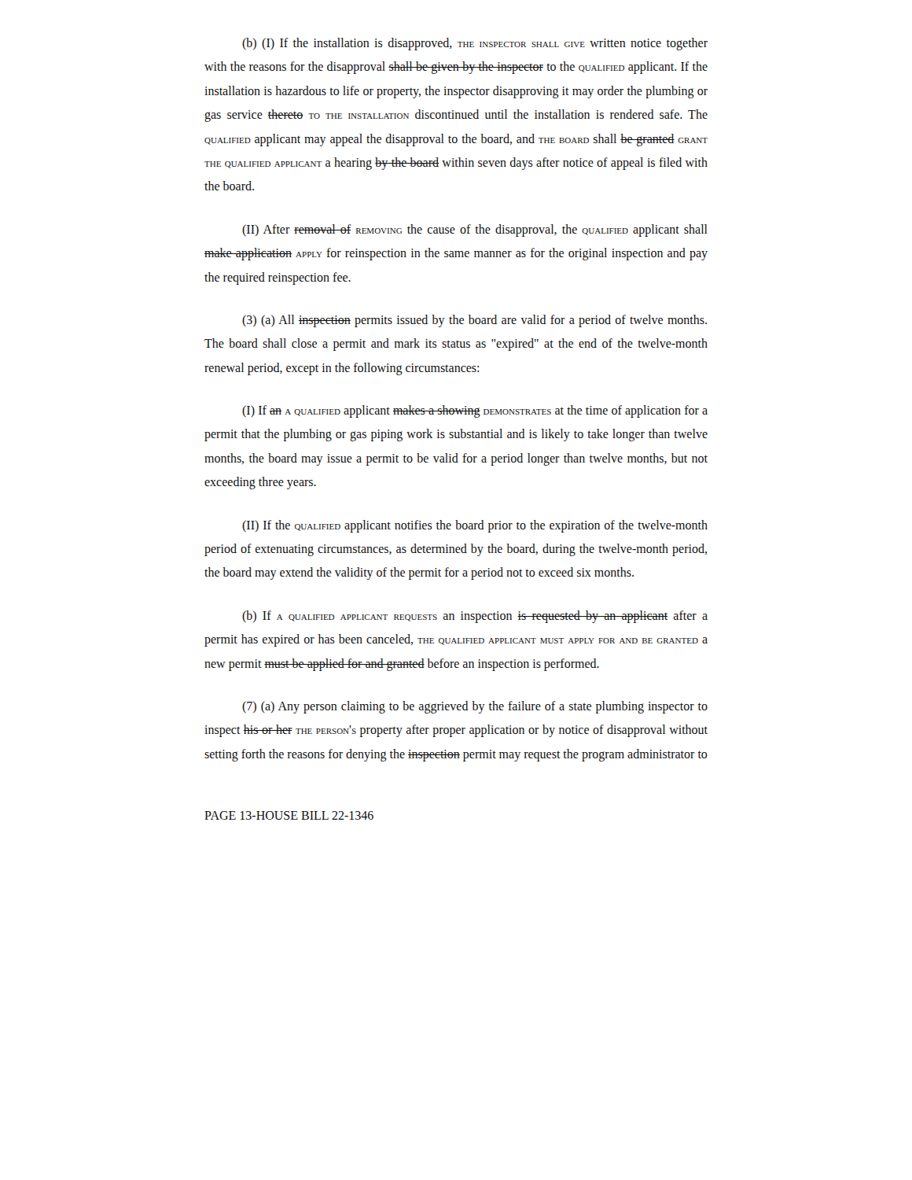(b) (I) If the installation is disapproved, the inspector shall give written notice together with the reasons for the disapproval shall be given by the inspector to the qualified applicant. If the installation is hazardous to life or property, the inspector disapproving it may order the plumbing or gas service thereto to the installation discontinued until the installation is rendered safe. The qualified applicant may appeal the disapproval to the board, and the board shall be granted grant the qualified applicant a hearing by the board within seven days after notice of appeal is filed with the board.
(II) After removal of removing the cause of the disapproval, the qualified applicant shall make application apply for reinspection in the same manner as for the original inspection and pay the required reinspection fee.
(3) (a) All inspection permits issued by the board are valid for a period of twelve months. The board shall close a permit and mark its status as "expired" at the end of the twelve-month renewal period, except in the following circumstances:
(I) If an a qualified applicant makes a showing demonstrates at the time of application for a permit that the plumbing or gas piping work is substantial and is likely to take longer than twelve months, the board may issue a permit to be valid for a period longer than twelve months, but not exceeding three years.
(II) If the qualified applicant notifies the board prior to the expiration of the twelve-month period of extenuating circumstances, as determined by the board, during the twelve-month period, the board may extend the validity of the permit for a period not to exceed six months.
(b) If a qualified applicant requests an inspection is requested by an applicant after a permit has expired or has been canceled, the qualified applicant must apply for and be granted a new permit must be applied for and granted before an inspection is performed.
(7) (a) Any person claiming to be aggrieved by the failure of a state plumbing inspector to inspect his or her the person's property after proper application or by notice of disapproval without setting forth the reasons for denying the inspection permit may request the program administrator to
PAGE 13-HOUSE BILL 22-1346